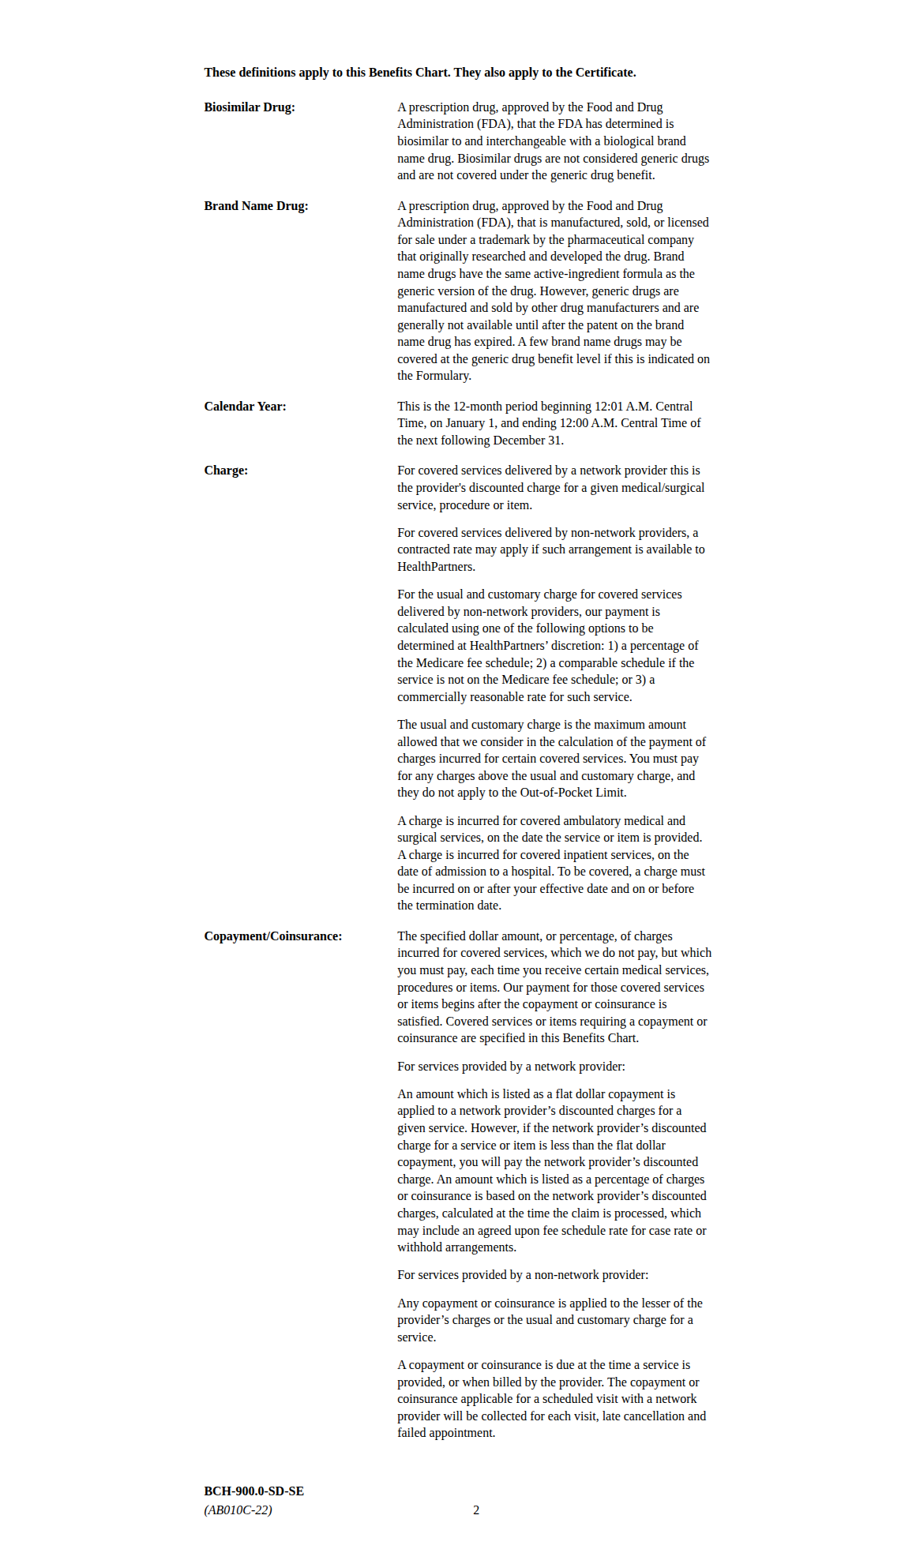These definitions apply to this Benefits Chart. They also apply to the Certificate.
| Biosimilar Drug: | A prescription drug, approved by the Food and Drug Administration (FDA), that the FDA has determined is biosimilar to and interchangeable with a biological brand name drug. Biosimilar drugs are not considered generic drugs and are not covered under the generic drug benefit. |
| Brand Name Drug: | A prescription drug, approved by the Food and Drug Administration (FDA), that is manufactured, sold, or licensed for sale under a trademark by the pharmaceutical company that originally researched and developed the drug. Brand name drugs have the same active-ingredient formula as the generic version of the drug. However, generic drugs are manufactured and sold by other drug manufacturers and are generally not available until after the patent on the brand name drug has expired. A few brand name drugs may be covered at the generic drug benefit level if this is indicated on the Formulary. |
| Calendar Year: | This is the 12-month period beginning 12:01 A.M. Central Time, on January 1, and ending 12:00 A.M. Central Time of the next following December 31. |
| Charge: | For covered services delivered by a network provider this is the provider's discounted charge for a given medical/surgical service, procedure or item. For covered services delivered by non-network providers, a contracted rate may apply if such arrangement is available to HealthPartners. For the usual and customary charge for covered services delivered by non-network providers, our payment is calculated using one of the following options to be determined at HealthPartners’ discretion: 1) a percentage of the Medicare fee schedule; 2) a comparable schedule if the service is not on the Medicare fee schedule; or 3) a commercially reasonable rate for such service. The usual and customary charge is the maximum amount allowed that we consider in the calculation of the payment of charges incurred for certain covered services. You must pay for any charges above the usual and customary charge, and they do not apply to the Out-of-Pocket Limit. A charge is incurred for covered ambulatory medical and surgical services, on the date the service or item is provided. A charge is incurred for covered inpatient services, on the date of admission to a hospital. To be covered, a charge must be incurred on or after your effective date and on or before the termination date. |
| Copayment/Coinsurance: | The specified dollar amount, or percentage, of charges incurred for covered services, which we do not pay, but which you must pay, each time you receive certain medical services, procedures or items. Our payment for those covered services or items begins after the copayment or coinsurance is satisfied. Covered services or items requiring a copayment or coinsurance are specified in this Benefits Chart. For services provided by a network provider: An amount which is listed as a flat dollar copayment is applied to a network provider’s discounted charges for a given service. However, if the network provider’s discounted charge for a service or item is less than the flat dollar copayment, you will pay the network provider’s discounted charge. An amount which is listed as a percentage of charges or coinsurance is based on the network provider’s discounted charges, calculated at the time the claim is processed, which may include an agreed upon fee schedule rate for case rate or withhold arrangements. For services provided by a non-network provider: Any copayment or coinsurance is applied to the lesser of the provider’s charges or the usual and customary charge for a service. A copayment or coinsurance is due at the time a service is provided, or when billed by the provider. The copayment or coinsurance applicable for a scheduled visit with a network provider will be collected for each visit, late cancellation and failed appointment. |
BCH-900.0-SD-SE
(AB010C-22)2